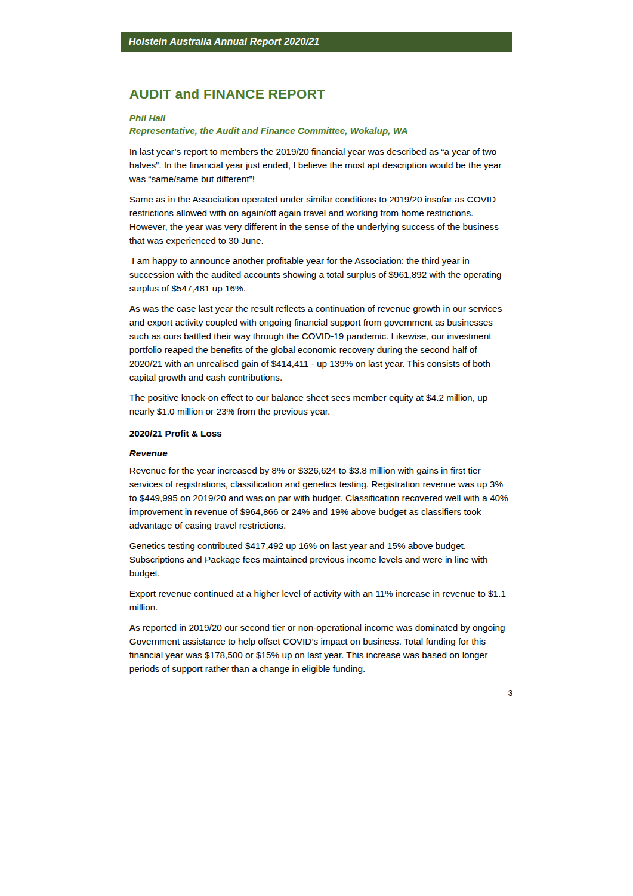Holstein Australia Annual Report 2020/21
AUDIT and FINANCE REPORT
Phil Hall Representative, the Audit and Finance Committee, Wokalup, WA
In last year’s report to members the 2019/20 financial year was described as “a year of two halves”. In the financial year just ended, I believe the most apt description would be the year was “same/same but different”!
Same as in the Association operated under similar conditions to 2019/20 insofar as COVID restrictions allowed with on again/off again travel and working from home restrictions. However, the year was very different in the sense of the underlying success of the business that was experienced to 30 June.
I am happy to announce another profitable year for the Association: the third year in succession with the audited accounts showing a total surplus of $961,892 with the operating surplus of $547,481 up 16%.
As was the case last year the result reflects a continuation of revenue growth in our services and export activity coupled with ongoing financial support from government as businesses such as ours battled their way through the COVID-19 pandemic. Likewise, our investment portfolio reaped the benefits of the global economic recovery during the second half of 2020/21 with an unrealised gain of $414,411 - up 139% on last year. This consists of both capital growth and cash contributions.
The positive knock-on effect to our balance sheet sees member equity at $4.2 million, up nearly $1.0 million or 23% from the previous year.
2020/21 Profit & Loss
Revenue
Revenue for the year increased by 8% or $326,624 to $3.8 million with gains in first tier services of registrations, classification and genetics testing. Registration revenue was up 3% to $449,995 on 2019/20 and was on par with budget. Classification recovered well with a 40% improvement in revenue of $964,866 or 24% and 19% above budget as classifiers took advantage of easing travel restrictions.
Genetics testing contributed $417,492 up 16% on last year and 15% above budget. Subscriptions and Package fees maintained previous income levels and were in line with budget.
Export revenue continued at a higher level of activity with an 11% increase in revenue to $1.1 million.
As reported in 2019/20 our second tier or non-operational income was dominated by ongoing Government assistance to help offset COVID’s impact on business. Total funding for this financial year was $178,500 or $15% up on last year. This increase was based on longer periods of support rather than a change in eligible funding.
3